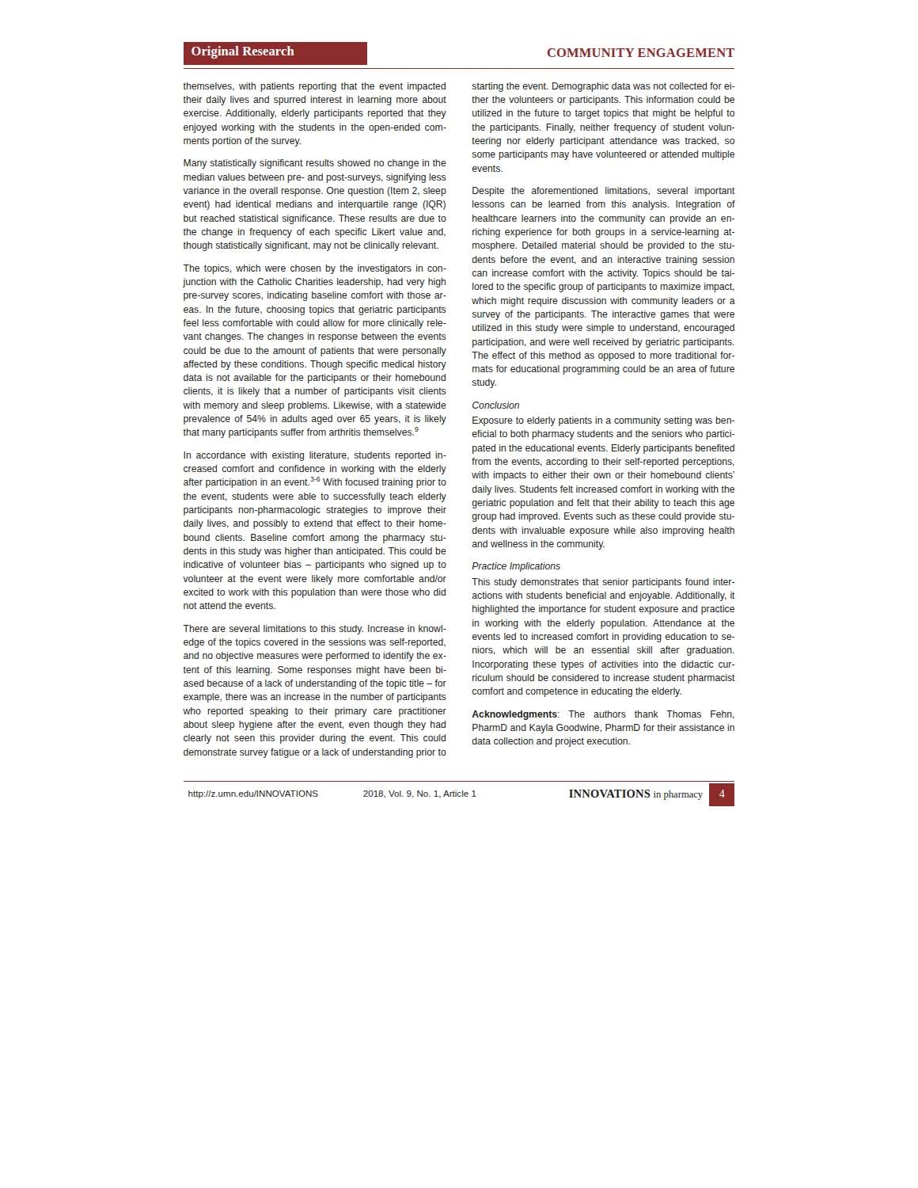Original Research
Community Engagement
themselves, with patients reporting that the event impacted their daily lives and spurred interest in learning more about exercise. Additionally, elderly participants reported that they enjoyed working with the students in the open-ended comments portion of the survey.
Many statistically significant results showed no change in the median values between pre- and post-surveys, signifying less variance in the overall response. One question (Item 2, sleep event) had identical medians and interquartile range (IQR) but reached statistical significance. These results are due to the change in frequency of each specific Likert value and, though statistically significant, may not be clinically relevant.
The topics, which were chosen by the investigators in conjunction with the Catholic Charities leadership, had very high pre-survey scores, indicating baseline comfort with those areas. In the future, choosing topics that geriatric participants feel less comfortable with could allow for more clinically relevant changes. The changes in response between the events could be due to the amount of patients that were personally affected by these conditions. Though specific medical history data is not available for the participants or their homebound clients, it is likely that a number of participants visit clients with memory and sleep problems. Likewise, with a statewide prevalence of 54% in adults aged over 65 years, it is likely that many participants suffer from arthritis themselves.9
In accordance with existing literature, students reported increased comfort and confidence in working with the elderly after participation in an event.3-6 With focused training prior to the event, students were able to successfully teach elderly participants non-pharmacologic strategies to improve their daily lives, and possibly to extend that effect to their homebound clients. Baseline comfort among the pharmacy students in this study was higher than anticipated. This could be indicative of volunteer bias – participants who signed up to volunteer at the event were likely more comfortable and/or excited to work with this population than were those who did not attend the events.
There are several limitations to this study. Increase in knowledge of the topics covered in the sessions was self-reported, and no objective measures were performed to identify the extent of this learning. Some responses might have been biased because of a lack of understanding of the topic title – for example, there was an increase in the number of participants who reported speaking to their primary care practitioner about sleep hygiene after the event, even though they had clearly not seen this provider during the event. This could demonstrate survey fatigue or a lack of understanding prior to starting the event. Demographic data was not collected for either the volunteers or participants. This information could be utilized in the future to target topics that might be helpful to the participants. Finally, neither frequency of student volunteering nor elderly participant attendance was tracked, so some participants may have volunteered or attended multiple events.
Despite the aforementioned limitations, several important lessons can be learned from this analysis. Integration of healthcare learners into the community can provide an enriching experience for both groups in a service-learning atmosphere. Detailed material should be provided to the students before the event, and an interactive training session can increase comfort with the activity. Topics should be tailored to the specific group of participants to maximize impact, which might require discussion with community leaders or a survey of the participants. The interactive games that were utilized in this study were simple to understand, encouraged participation, and were well received by geriatric participants. The effect of this method as opposed to more traditional formats for educational programming could be an area of future study.
Conclusion
Exposure to elderly patients in a community setting was beneficial to both pharmacy students and the seniors who participated in the educational events. Elderly participants benefited from the events, according to their self-reported perceptions, with impacts to either their own or their homebound clients’ daily lives. Students felt increased comfort in working with the geriatric population and felt that their ability to teach this age group had improved. Events such as these could provide students with invaluable exposure while also improving health and wellness in the community.
Practice Implications
This study demonstrates that senior participants found interactions with students beneficial and enjoyable. Additionally, it highlighted the importance for student exposure and practice in working with the elderly population. Attendance at the events led to increased comfort in providing education to seniors, which will be an essential skill after graduation. Incorporating these types of activities into the didactic curriculum should be considered to increase student pharmacist comfort and competence in educating the elderly.
Acknowledgments: The authors thank Thomas Fehn, PharmD and Kayla Goodwine, PharmD for their assistance in data collection and project execution.
http://z.umn.edu/INNOVATIONS
2018, Vol. 9, No. 1, Article 1
INNOVATIONS in pharmacy
4